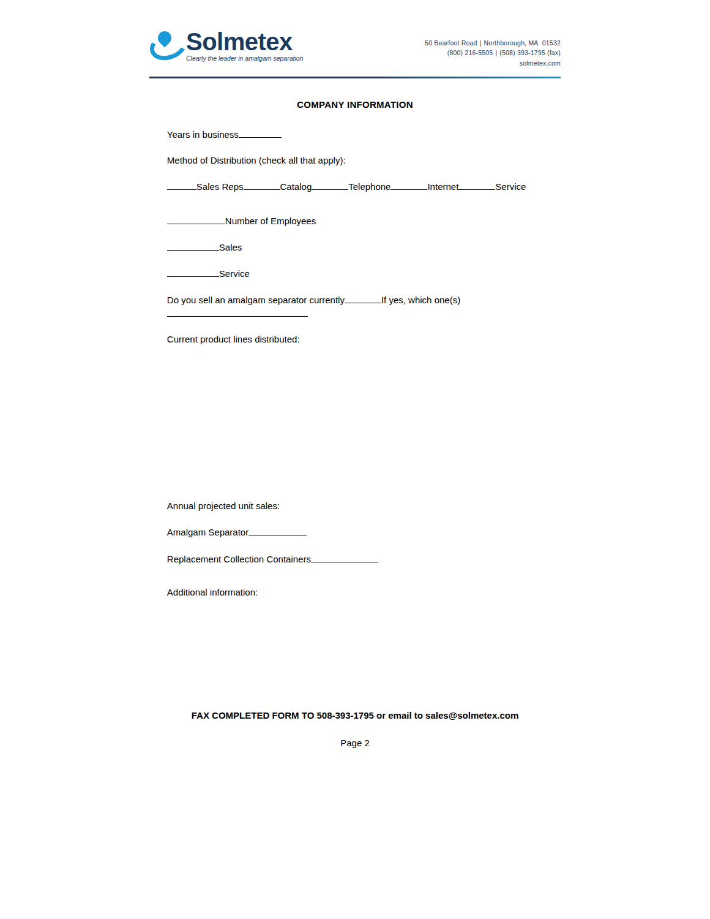Solmetex
Clearly the leader in amalgam separation
50 Bearfoot Road|Northborough, MA 01532
(800) 216-5505|(508) 393-1795 (fax)
solmetex.com
COMPANY INFORMATION
Years in business
Method of Distribution (check all that apply):
Sales Reps Catalog Telephone Internet Service
Number of Employees
Sales
Service
Do you sell an amalgam separator currently If yes, which one(s)
Current product lines distributed:
Annual projected unit sales:
Amalgam Separator
Replacement Collection Containers
Additional information:
FAX COMPLETED FORM TO 508-393-1795 or email to sales@solmetex.com
Page 2